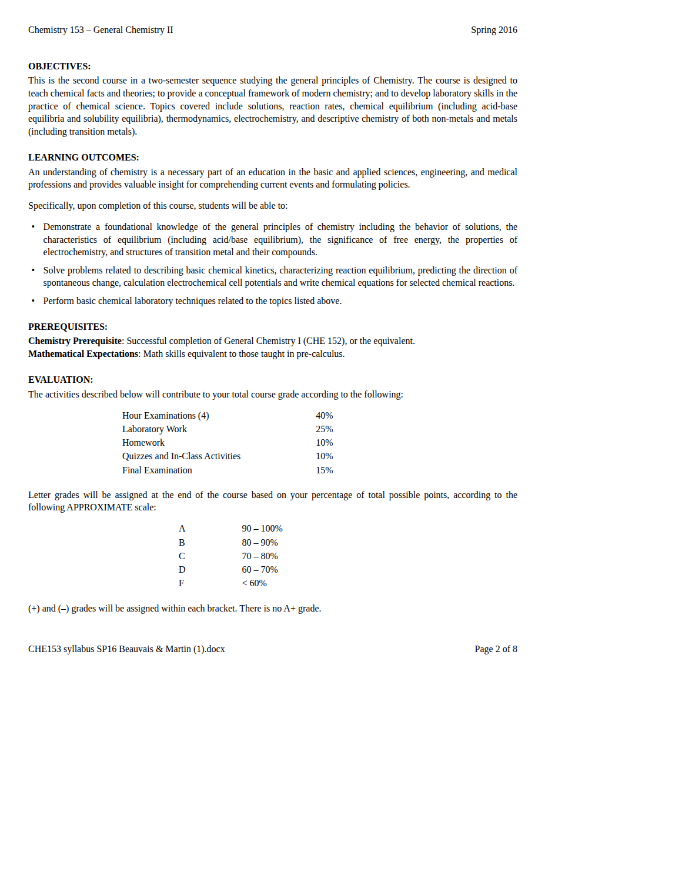Chemistry 153 – General Chemistry II Spring 2016
Objectives:
This is the second course in a two-semester sequence studying the general principles of Chemistry. The course is designed to teach chemical facts and theories; to provide a conceptual framework of modern chemistry; and to develop laboratory skills in the practice of chemical science. Topics covered include solutions, reaction rates, chemical equilibrium (including acid-base equilibria and solubility equilibria), thermodynamics, electrochemistry, and descriptive chemistry of both non-metals and metals (including transition metals).
Learning Outcomes:
An understanding of chemistry is a necessary part of an education in the basic and applied sciences, engineering, and medical professions and provides valuable insight for comprehending current events and formulating policies.
Specifically, upon completion of this course, students will be able to:
Demonstrate a foundational knowledge of the general principles of chemistry including the behavior of solutions, the characteristics of equilibrium (including acid/base equilibrium), the significance of free energy, the properties of electrochemistry, and structures of transition metal and their compounds.
Solve problems related to describing basic chemical kinetics, characterizing reaction equilibrium, predicting the direction of spontaneous change, calculation electrochemical cell potentials and write chemical equations for selected chemical reactions.
Perform basic chemical laboratory techniques related to the topics listed above.
Prerequisites:
Chemistry Prerequisite: Successful completion of General Chemistry I (CHE 152), or the equivalent.
Mathematical Expectations: Math skills equivalent to those taught in pre-calculus.
Evaluation:
The activities described below will contribute to your total course grade according to the following:
| Hour Examinations (4) | 40% |
| Laboratory Work | 25% |
| Homework | 10% |
| Quizzes and In-Class Activities | 10% |
| Final Examination | 15% |
Letter grades will be assigned at the end of the course based on your percentage of total possible points, according to the following APPROXIMATE scale:
| A | 90 – 100% |
| B | 80 – 90% |
| C | 70 – 80% |
| D | 60 – 70% |
| F | < 60% |
(+) and (–) grades will be assigned within each bracket. There is no A+ grade.
CHE153 syllabus SP16 Beauvais & Martin (1).docx Page 2 of 8